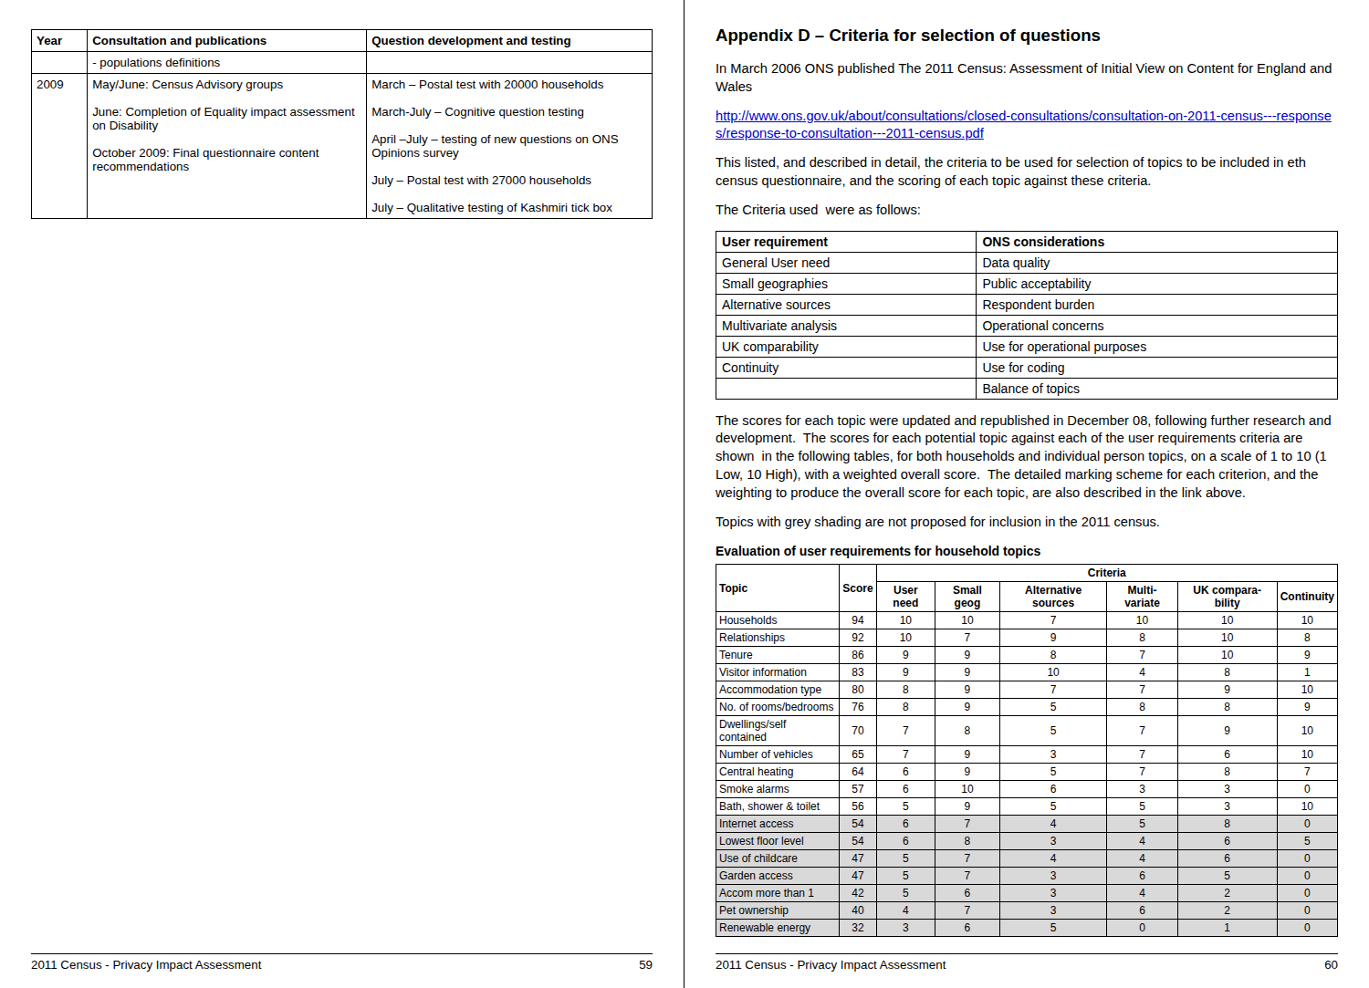| Year | Consultation and publications | Question development and testing |
| --- | --- | --- |
| | - populations definitions | |
| 2009 | May/June: Census Advisory groups June: Completion of Equality impact assessment on Disability October 2009: Final questionnaire content recommendations | March – Postal test with 20000 households March-July – Cognitive question testing April –July – testing of new questions on ONS Opinions survey July – Postal test with 27000 households July – Qualitative testing of Kashmiri tick box |
2011 Census - Privacy Impact Assessment 59
Appendix D – Criteria for selection of questions
In March 2006 ONS published The 2011 Census: Assessment of Initial View on Content for England and Wales
http://www.ons.gov.uk/about/consultations/closed-consultations/consultation-on-2011-census---responses/response-to-consultation---2011-census.pdf
This listed, and described in detail, the criteria to be used for selection of topics to be included in eth census questionnaire, and the scoring of each topic against these criteria.
The Criteria used were as follows:
| User requirement | ONS considerations |
| --- | --- |
| General User need | Data quality |
| Small geographies | Public acceptability |
| Alternative sources | Respondent burden |
| Multivariate analysis | Operational concerns |
| UK comparability | Use for operational purposes |
| Continuity | Use for coding |
| | Balance of topics |
The scores for each topic were updated and republished in December 08, following further research and development. The scores for each potential topic against each of the user requirements criteria are shown in the following tables, for both households and individual person topics, on a scale of 1 to 10 (1 Low, 10 High), with a weighted overall score. The detailed marking scheme for each criterion, and the weighting to produce the overall score for each topic, are also described in the link above.
Topics with grey shading are not proposed for inclusion in the 2011 census.
Evaluation of user requirements for household topics
| Topic | Score | Criteria |
| --- | --- | --- |
| User need | Small geog | Alternative sources | Multi-variate | UK compara-bility | Continuity |
| Households | 94 | 10 | 10 | 7 | 10 | 10 | 10 |
| Relationships | 92 | 10 | 7 | 9 | 8 | 10 | 8 |
| Tenure | 86 | 9 | 9 | 8 | 7 | 10 | 9 |
| Visitor information | 83 | 9 | 9 | 10 | 4 | 8 | 1 |
| Accommodation type | 80 | 8 | 9 | 7 | 7 | 9 | 10 |
| No. of rooms/bedrooms | 76 | 8 | 9 | 5 | 8 | 8 | 9 |
| Dwellings/self contained | 70 | 7 | 8 | 5 | 7 | 9 | 10 |
| Number of vehicles | 65 | 7 | 9 | 3 | 7 | 6 | 10 |
| Central heating | 64 | 6 | 9 | 5 | 7 | 8 | 7 |
| Smoke alarms | 57 | 6 | 10 | 6 | 3 | 3 | 0 |
| Bath, shower & toilet | 56 | 5 | 9 | 5 | 5 | 3 | 10 |
| Internet access | 54 | 6 | 7 | 4 | 5 | 8 | 0 |
| Lowest floor level | 54 | 6 | 8 | 3 | 4 | 6 | 5 |
| Use of childcare | 47 | 5 | 7 | 4 | 4 | 6 | 0 |
| Garden access | 47 | 5 | 7 | 3 | 6 | 5 | 0 |
| Accom more than 1 | 42 | 5 | 6 | 3 | 4 | 2 | 0 |
| Pet ownership | 40 | 4 | 7 | 3 | 6 | 2 | 0 |
| Renewable energy | 32 | 3 | 6 | 5 | 0 | 1 | 0 |
2011 Census - Privacy Impact Assessment 60